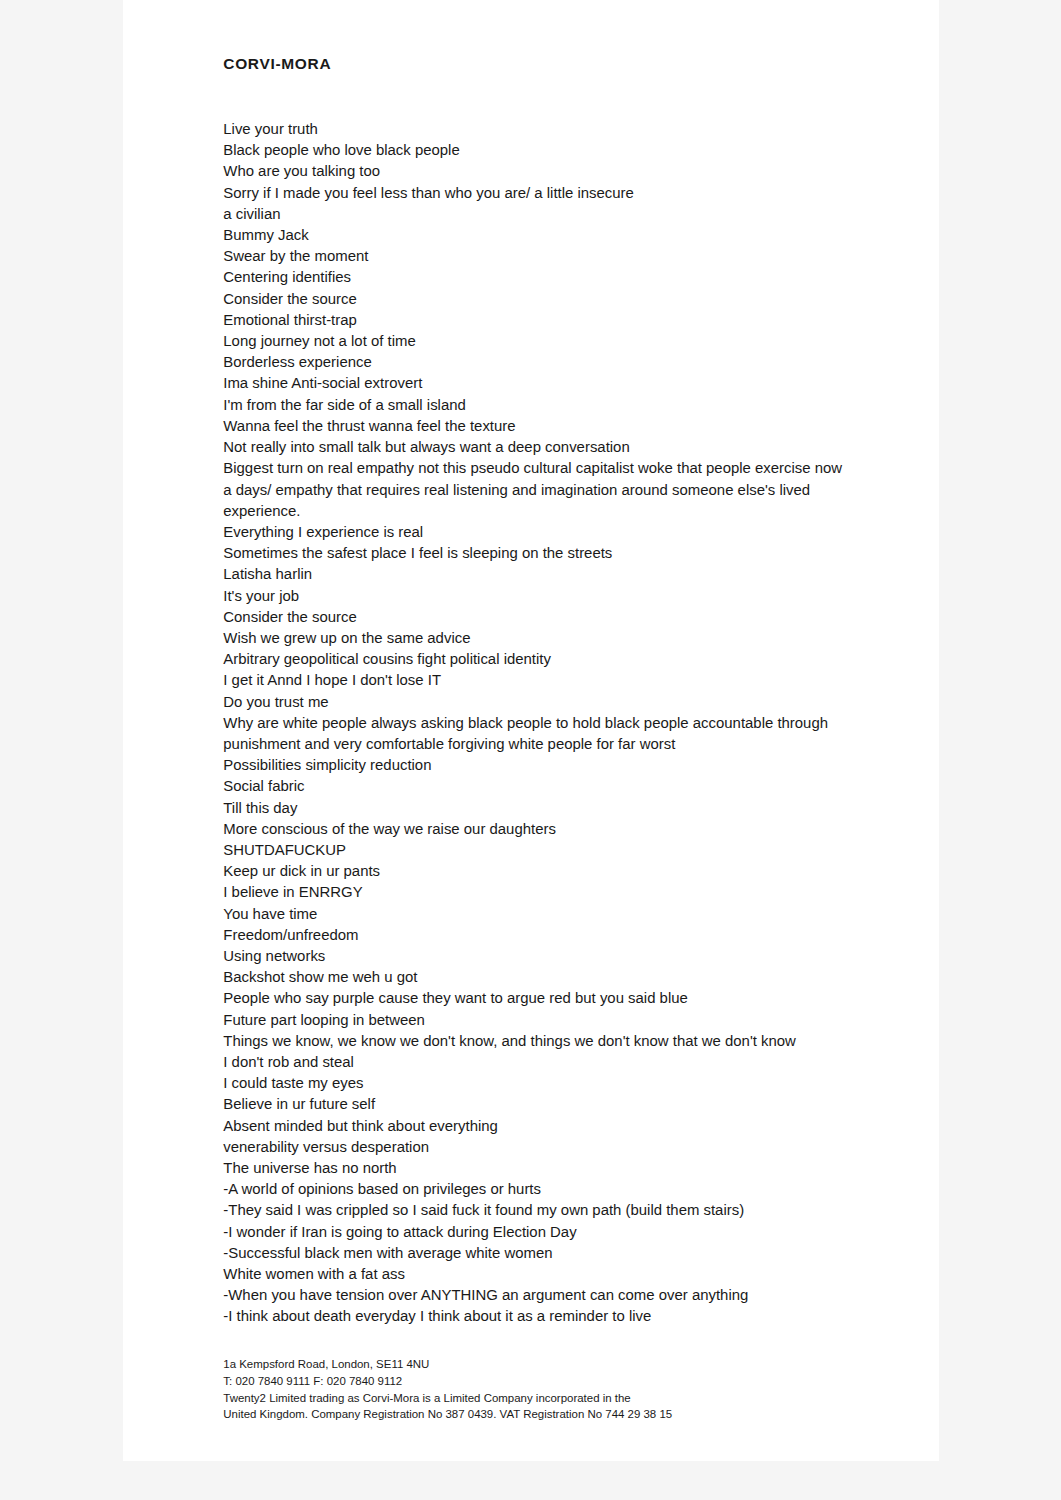Corvi-Mora
Live your truth
Black people who love black people
Who are you talking too
Sorry if I made you feel less than who you are/ a little insecure
a civilian
Bummy Jack
Swear by the moment
Centering identifies
Consider the source
Emotional thirst-trap
Long journey not a lot of time
Borderless experience
Ima shine Anti-social extrovert
I'm from the far side of a small island
Wanna feel the thrust wanna feel the texture
Not really into small talk but always want a deep conversation
Biggest turn on real empathy not this pseudo cultural capitalist woke that people exercise now a days/ empathy that requires real listening and imagination around someone else's lived experience.
Everything I experience is real
Sometimes the safest place I feel is sleeping on the streets
Latisha harlin
It's your job
Consider the source
Wish we grew up on the same advice
Arbitrary geopolitical cousins fight political identity
I get it Annd I hope I don't lose IT
Do you trust me
Why are white people always asking black people to hold black people accountable through punishment and very comfortable forgiving white people for far worst
Possibilities simplicity reduction
Social fabric
Till this day
More conscious of the way we raise our daughters
SHUTDAFUCKUP
Keep ur dick in ur pants
I believe in ENRRGY
You have time
Freedom/unfreedom
Using networks
Backshot show me weh u got
People who say purple cause they want to argue red but you said blue
Future part looping in between
Things we know, we know we don't know, and things we don't know that we don't know
I don't rob and steal
I could taste my eyes
Believe in ur future self
Absent minded but think about everything
venerability versus desperation
The universe has no north
-A world of opinions based on privileges or hurts
-They said I was crippled so I said fuck it found my own path (build them stairs)
-I wonder if Iran is going to attack during Election Day
-Successful black men with average white women
White women with a fat ass
-When you have tension over ANYTHING an argument can come over anything
-I think about death everyday I think about it as a reminder to live
1a Kempsford Road, London, SE11 4NU
T: 020 7840 9111 F: 020 7840 9112
Twenty2 Limited trading as Corvi-Mora is a Limited Company incorporated in the
United Kingdom. Company Registration No 387 0439. VAT Registration No 744 29 38 15